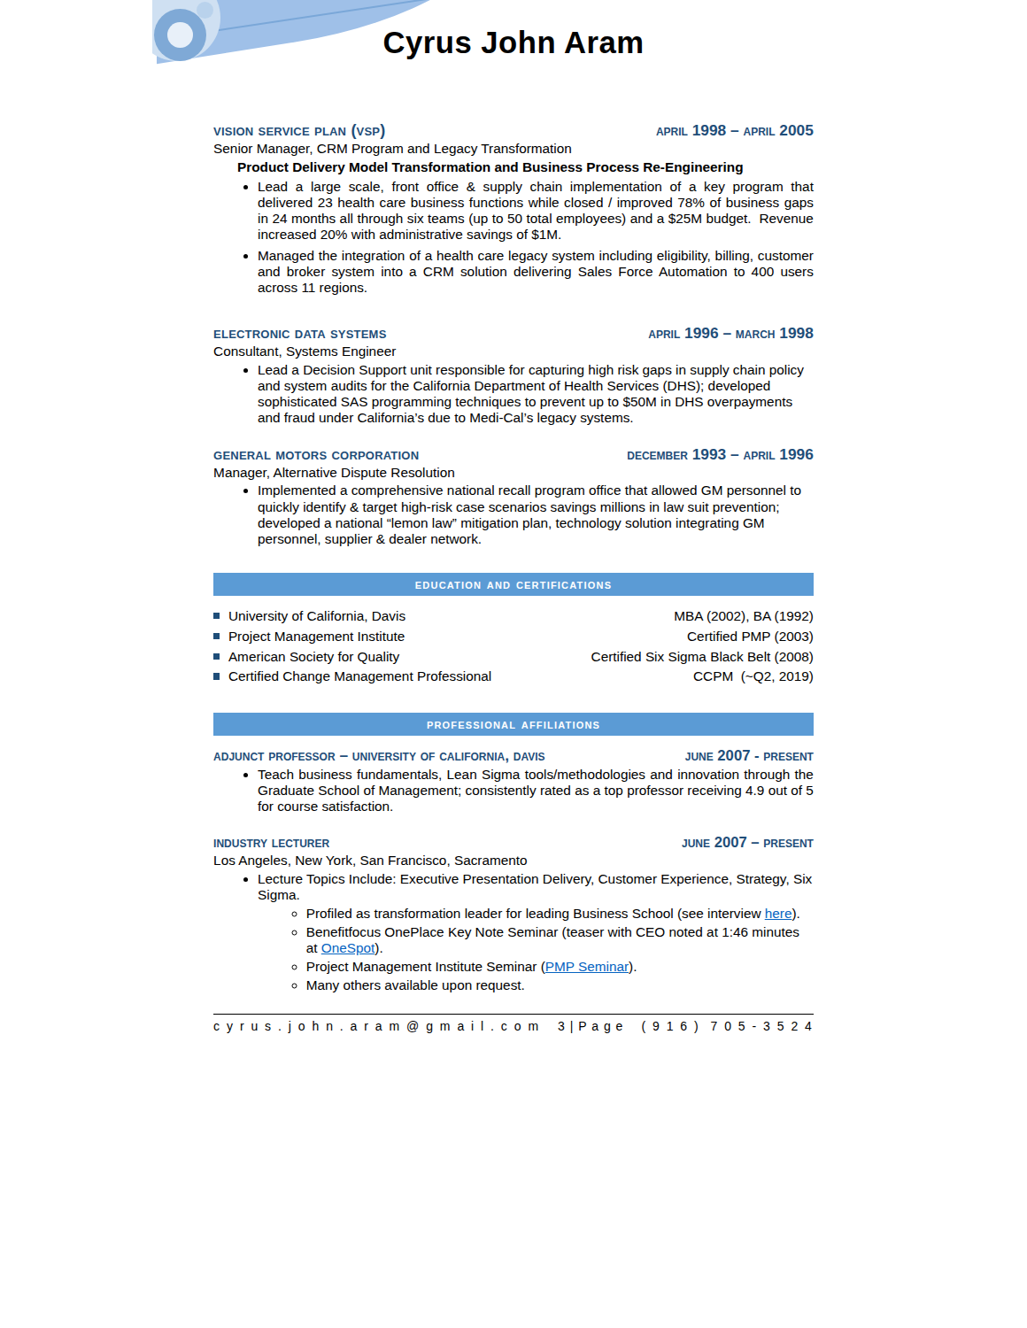Cyrus John Aram
Vision Service Plan (VSP) April 1998 – April 2005
Senior Manager, CRM Program and Legacy Transformation
Product Delivery Model Transformation and Business Process Re-Engineering
Lead a large scale, front office & supply chain implementation of a key program that delivered 23 health care business functions while closed / improved 78% of business gaps in 24 months all through six teams (up to 50 total employees) and a $25M budget. Revenue increased 20% with administrative savings of $1M.
Managed the integration of a health care legacy system including eligibility, billing, customer and broker system into a CRM solution delivering Sales Force Automation to 400 users across 11 regions.
Electronic Data Systems April 1996 – March 1998
Consultant, Systems Engineer
Lead a Decision Support unit responsible for capturing high risk gaps in supply chain policy and system audits for the California Department of Health Services (DHS); developed sophisticated SAS programming techniques to prevent up to $50M in DHS overpayments and fraud under California’s due to Medi-Cal’s legacy systems.
General Motors Corporation December 1993 – April 1996
Manager, Alternative Dispute Resolution
Implemented a comprehensive national recall program office that allowed GM personnel to quickly identify & target high-risk case scenarios savings millions in law suit prevention; developed a national “lemon law” mitigation plan, technology solution integrating GM personnel, supplier & dealer network.
Education and Certifications
| University of California, Davis | MBA (2002), BA (1992) |
| Project Management Institute | Certified PMP (2003) |
| American Society for Quality | Certified Six Sigma Black Belt (2008) |
| Certified Change Management Professional | CCPM (~Q2, 2019) |
Professional Affiliations
Adjunct Professor – University of California, Davis June 2007 - present
Teach business fundamentals, Lean Sigma tools/methodologies and innovation through the Graduate School of Management; consistently rated as a top professor receiving 4.9 out of 5 for course satisfaction.
Industry Lecturer June 2007 – present
Los Angeles, New York, San Francisco, Sacramento
Lecture Topics Include: Executive Presentation Delivery, Customer Experience, Strategy, Six Sigma.
Profiled as transformation leader for leading Business School (see interview here).
Benefitfocus OnePlace Key Note Seminar (teaser with CEO noted at 1:46 minutes at OneSpot).
Project Management Institute Seminar (PMP Seminar).
Many others available upon request.
c y r u s . j o h n . a r a m @ g m a i l . c o m 3 | P a g e ( 9 1 6 ) 7 0 5 - 3 5 2 4